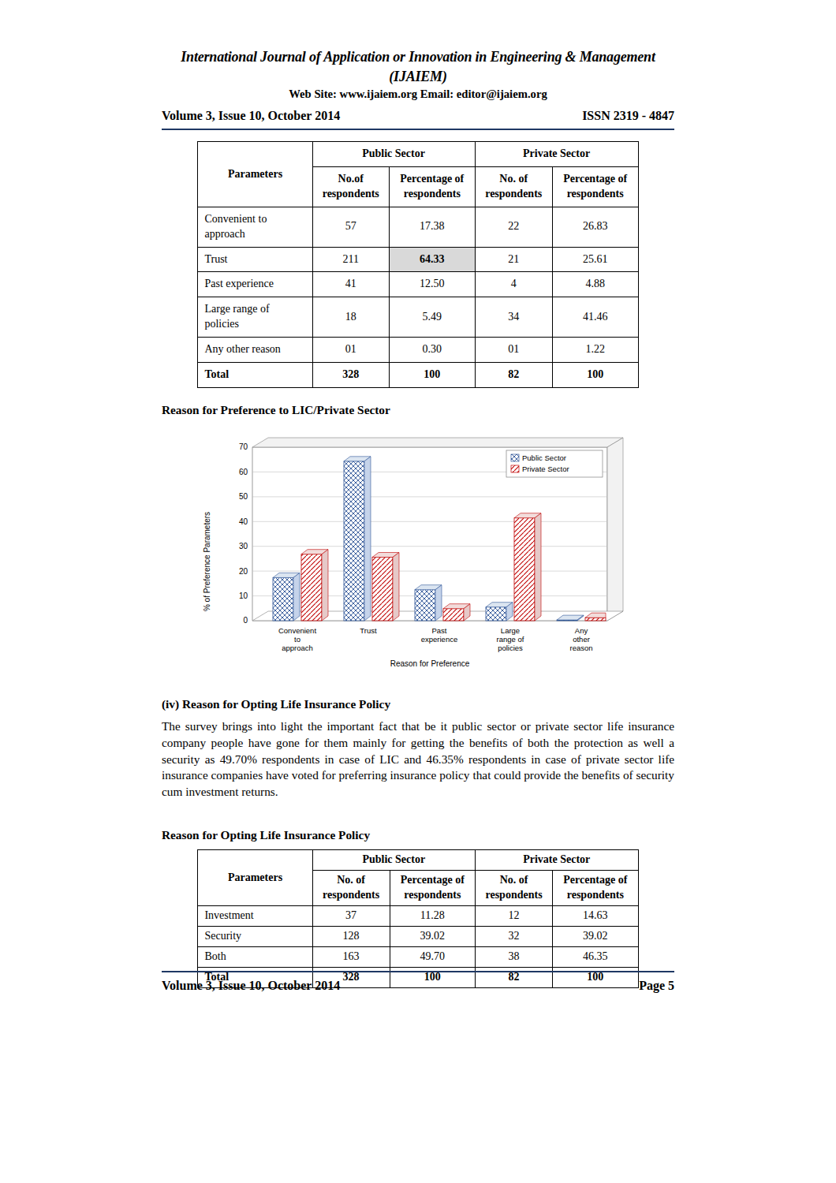International Journal of Application or Innovation in Engineering & Management (IJAIEM)
Web Site: www.ijaiem.org Email: editor@ijaiem.org
Volume 3, Issue 10, October 2014 ISSN 2319 - 4847
| Parameters | Public Sector | Private Sector |
| --- | --- | --- |
| No.of respondents | Percentage of respondents | No. of respondents | Percentage of respondents |
| Convenient to approach | 57 | 17.38 | 22 | 26.83 |
| Trust | 211 | 64.33 | 21 | 25.61 |
| Past experience | 41 | 12.50 | 4 | 4.88 |
| Large range of policies | 18 | 5.49 | 34 | 41.46 |
| Any other reason | 01 | 0.30 | 01 | 1.22 |
| Total | 328 | 100 | 82 | 100 |
Reason for Preference to LIC/Private Sector
% of Preference Parameters 0 10 20 30 40 50 60 70 Public Sector Private Sector Convenient to approach Trust Past experience Large range of policies Any other reason Reason for Preference
(iv) Reason for Opting Life Insurance Policy
The survey brings into light the important fact that be it public sector or private sector life insurance company people have gone for them mainly for getting the benefits of both the protection as well a security as 49.70% respondents in case of LIC and 46.35% respondents in case of private sector life insurance companies have voted for preferring insurance policy that could provide the benefits of security cum investment returns.
Reason for Opting Life Insurance Policy
| Parameters | Public Sector | Private Sector |
| --- | --- | --- |
| No. of respondents | Percentage of respondents | No. of respondents | Percentage of respondents |
| Investment | 37 | 11.28 | 12 | 14.63 |
| Security | 128 | 39.02 | 32 | 39.02 |
| Both | 163 | 49.70 | 38 | 46.35 |
| Total | 328 | 100 | 82 | 100 |
Volume 3, Issue 10, October 2014 Page 5